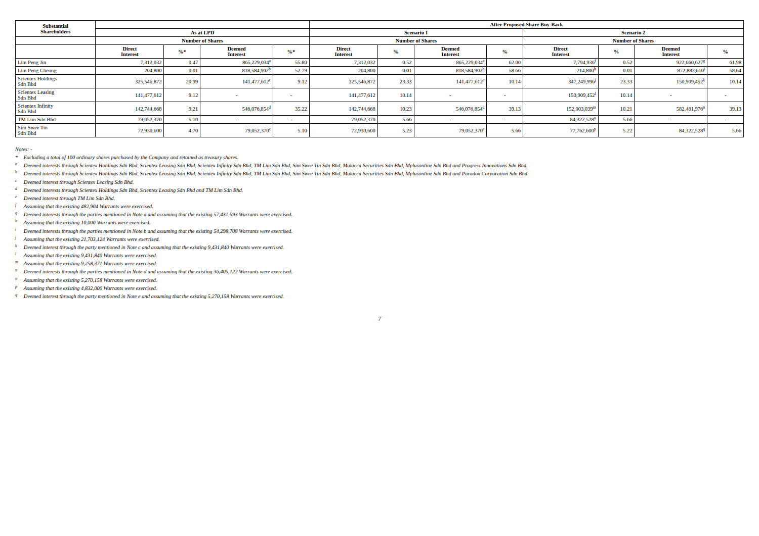| Substantial Shareholders | | After Proposed Share Buy-Back |
| --- | --- | --- |
| As at LPD | Scenario 1 | Scenario 2 |
| | Number of Shares | Number of Shares | Number of Shares |
| | Direct Interest | %* | Deemed Interest | %* | Direct Interest | % | Deemed Interest | % | Direct Interest | % | Deemed Interest | % |
| Lim Peng Jin | 7,312,032 | 0.47 | 865,229,034 a | 55.80 | 7,312,032 | 0.52 | 865,229,034 a | 62.00 | 7,794,936 f | 0.52 | 922,660,627 g | 61.98 |
| Lim Peng Cheong | 204,800 | 0.01 | 818,584,902 b | 52.79 | 204,800 | 0.01 | 818,584,902 b | 58.66 | 214,800 h | 0.01 | 872,883,610 i | 58.64 |
| Scientex Holdings Sdn Bhd | 325,546,872 | 20.99 | 141,477,612 c | 9.12 | 325,546,872 | 23.33 | 141,477,612 c | 10.14 | 347,249,996 j | 23.33 | 150,909,452 k | 10.14 |
| Scientex Leasing Sdn Bhd | 141,477,612 | 9.12 | - | - | 141,477,612 | 10.14 | - | - | 150,909,452 l | 10.14 | - | - |
| Scientex Infinity Sdn Bhd | 142,744,668 | 9.21 | 546,076,854 d | 35.22 | 142,744,668 | 10.23 | 546,076,854 d | 39.13 | 152,003,039 m | 10.21 | 582,481,976 n | 39.13 |
| TM Lim Sdn Bhd | 79,052,370 | 5.10 | - | - | 79,052,370 | 5.66 | - | - | 84,322,528 o | 5.66 | - | - |
| Sim Swee Tin Sdn Bhd | 72,930,600 | 4.70 | 79,052,370 e | 5.10 | 72,930,600 | 5.23 | 79,052,370 e | 5.66 | 77,762,600 p | 5.22 | 84,322,528 q | 5.66 |
Notes: -
*Excluding a total of 100 ordinary shares purchased by the Company and retained as treasury shares.
a Deemed interests through Scientex Holdings Sdn Bhd, Scientex Leasing Sdn Bhd, Scientex Infinity Sdn Bhd, TM Lim Sdn Bhd, Sim Swee Tin Sdn Bhd, Malacca Securities Sdn Bhd, Mplusonline Sdn Bhd and Progress Innovations Sdn Bhd.
b Deemed interests through Scientex Holdings Sdn Bhd, Scientex Leasing Sdn Bhd, Scientex Infinity Sdn Bhd, TM Lim Sdn Bhd, Sim Swee Tin Sdn Bhd, Malacca Securities Sdn Bhd, Mplusonline Sdn Bhd and Paradox Corporation Sdn Bhd.
c Deemed interest through Scientex Leasing Sdn Bhd.
d Deemed interests through Scientex Holdings Sdn Bhd, Scientex Leasing Sdn Bhd and TM Lim Sdn Bhd.
e Deemed interest through TM Lim Sdn Bhd.
f Assuming that the existing 482,904 Warrants were exercised.
g Deemed interests through the parties mentioned in Note a and assuming that the existing 57,431,593 Warrants were exercised.
h Assuming that the existing 10,000 Warrants were exercised.
i Deemed interests through the parties mentioned in Note b and assuming that the existing 54,298,708 Warrants were exercised.
j Assuming that the existing 21,703,124 Warrants were exercised.
k Deemed interest through the party mentioned in Note c and assuming that the existing 9,431,840 Warrants were exercised.
l Assuming that the existing 9,431,840 Warrants were exercised.
m Assuming that the existing 9,258,371 Warrants were exercised.
n Deemed interests through the parties mentioned in Note d and assuming that the existing 36,405,122 Warrants were exercised.
o Assuming that the existing 5,270,158 Warrants were exercised.
p Assuming that the existing 4,832,000 Warrants were exercised.
q Deemed interest through the party mentioned in Note e and assuming that the existing 5,270,158 Warrants were exercised.
7